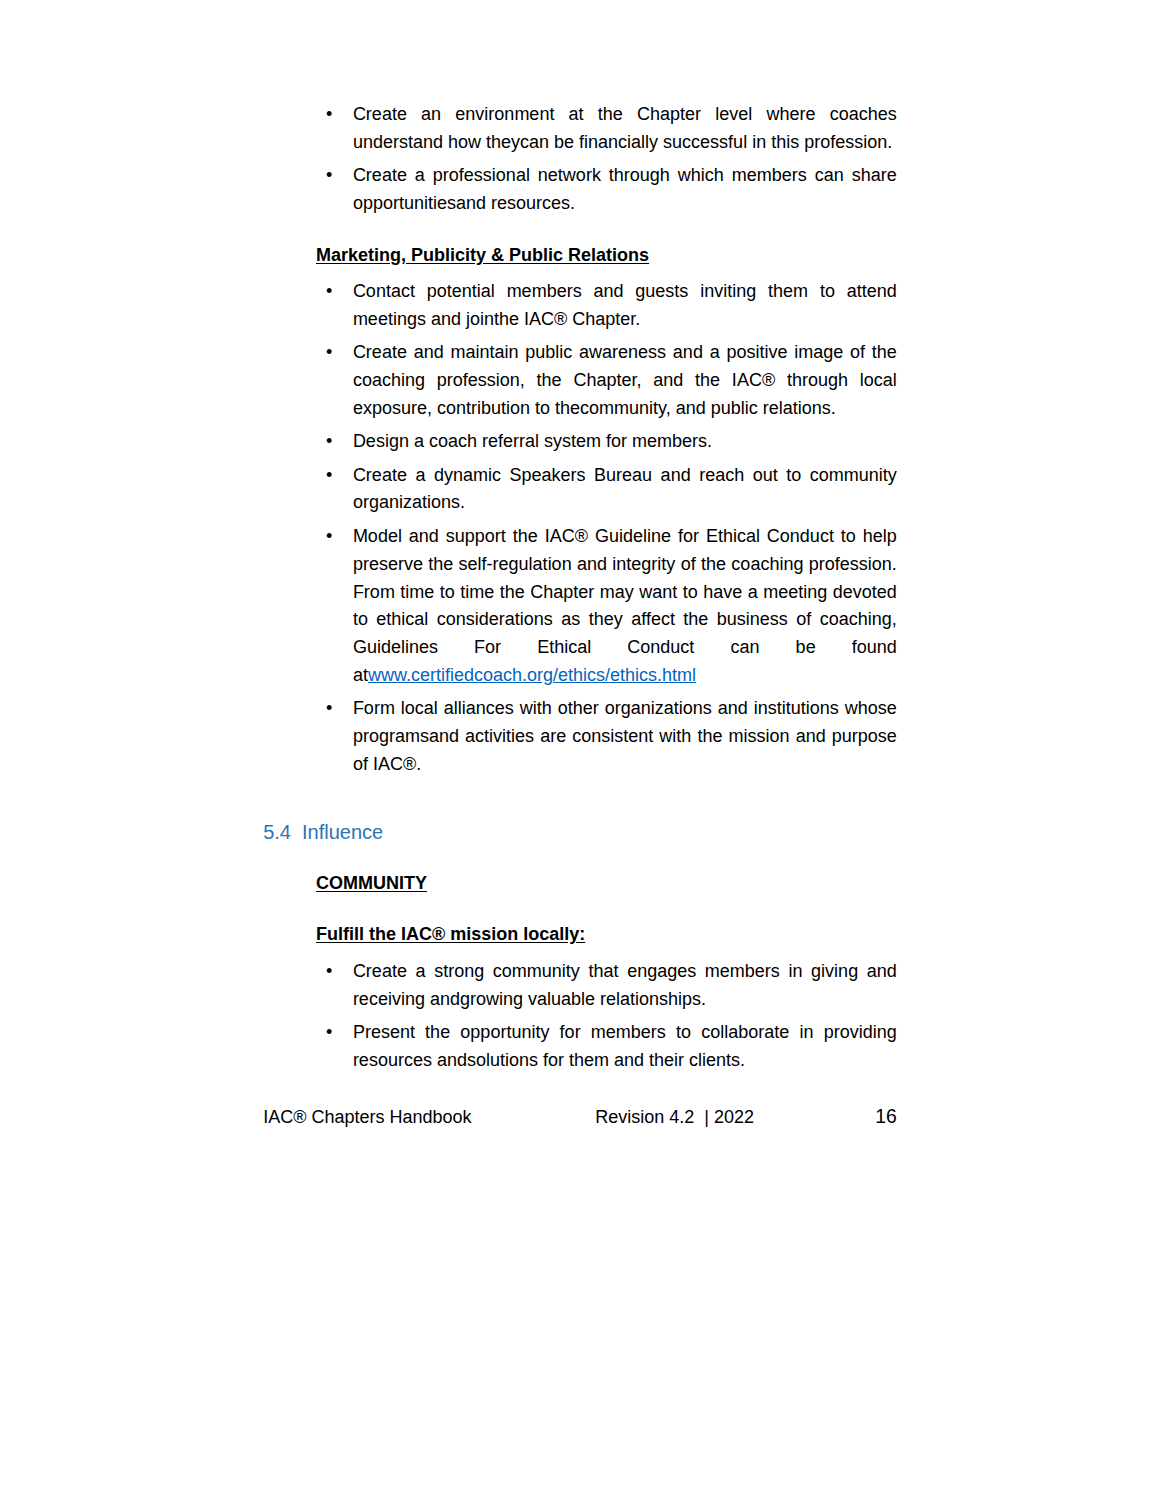Create an environment at the Chapter level where coaches understand how theycan be financially successful in this profession.
Create a professional network through which members can share opportunitiesand resources.
Marketing, Publicity & Public Relations
Contact potential members and guests inviting them to attend meetings and jointhe IAC® Chapter.
Create and maintain public awareness and a positive image of the coaching profession, the Chapter, and the IAC® through local exposure, contribution to thecommunity, and public relations.
Design a coach referral system for members.
Create a dynamic Speakers Bureau and reach out to community organizations.
Model and support the IAC® Guideline for Ethical Conduct to help preserve the self-regulation and integrity of the coaching profession. From time to time the Chapter may want to have a meeting devoted to ethical considerations as they affect the business of coaching, Guidelines For Ethical Conduct can be found atwww.certifiedcoach.org/ethics/ethics.html
Form local alliances with other organizations and institutions whose programsand activities are consistent with the mission and purpose of IAC®.
5.4 Influence
COMMUNITY
Fulfill the IAC® mission locally:
Create a strong community that engages members in giving and receiving andgrowing valuable relationships.
Present the opportunity for members to collaborate in providing resources andsolutions for them and their clients.
IAC® Chapters Handbook
Revision 4.2 | 2022
16